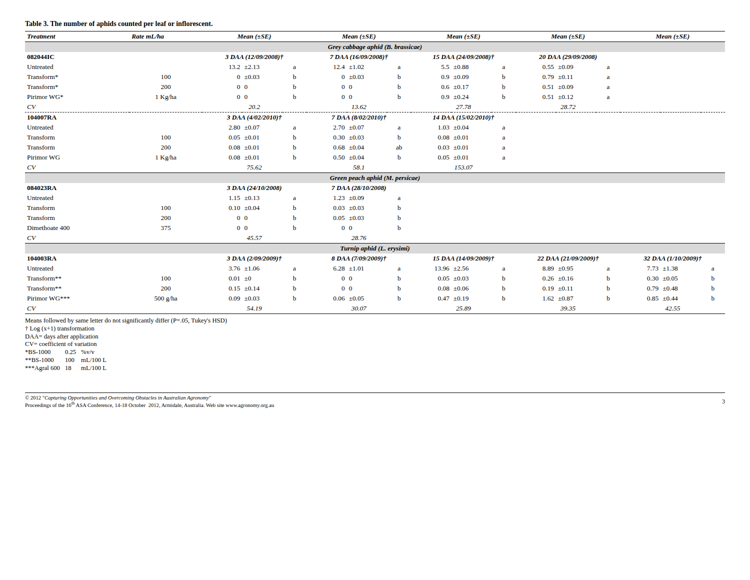Table 3. The number of aphids counted per leaf or inflorescent.
| Treatment | Rate mL/ha | Mean (±SE) | Mean (±SE) | Mean (±SE) | Mean (±SE) | Mean (±SE) |
| Grey cabbage aphid (B. brassicae) |
| 082044IC | | 3 DAA (12/09/2008)† | 7 DAA (16/09/2008)† | 15 DAA (24/09/2008)† | 20 DAA (29/09/2008) | |
| Untreated | | 13.2 | ±2.13 | a | 12.4 | ±1.02 | a | 5.5 | ±0.88 | a | 0.55 | ±0.09 | a | |
| Transform* | 100 | 0 | ±0.03 | b | 0 | ±0.03 | b | 0.9 | ±0.09 | b | 0.79 | ±0.11 | a | |
| Transform* | 200 | 0 | 0 | b | 0 | 0 | b | 0.6 | ±0.17 | b | 0.51 | ±0.09 | a | |
| Pirimor WG* | 1 Kg/ha | 0 | 0 | b | 0 | 0 | b | 0.9 | ±0.24 | b | 0.51 | ±0.12 | a | |
| CV | | 20.2 | 13.62 | 27.78 | 28.72 | |
| 104007RA | | 3 DAA (4/02/2010)† | 7 DAA (8/02/2010)† | 14 DAA (15/02/2010)† | | |
| Untreated | | 2.80 | ±0.07 | a | 2.70 | ±0.07 | a | 1.03 | ±0.04 | a | | |
| Transform | 100 | 0.05 | ±0.01 | b | 0.30 | ±0.03 | b | 0.08 | ±0.01 | a | | |
| Transform | 200 | 0.08 | ±0.01 | b | 0.68 | ±0.04 | ab | 0.03 | ±0.01 | a | | |
| Pirimor WG | 1 Kg/ha | 0.08 | ±0.01 | b | 0.50 | ±0.04 | b | 0.05 | ±0.01 | a | | |
| CV | | 75.62 | 58.1 | 153.07 | | |
| Green peach aphid (M. persicae) |
| 084023RA | | 3 DAA (24/10/2008) | 7 DAA (28/10/2008) | | | |
| Untreated | | 1.15 | ±0.13 | a | 1.23 | ±0.09 | a | | | |
| Transform | 100 | 0.10 | ±0.04 | b | 0.03 | ±0.03 | b | | | |
| Transform | 200 | 0 | 0 | b | 0.05 | ±0.03 | b | | | |
| Dimethoate 400 | 375 | 0 | 0 | b | 0 | 0 | b | | | |
| CV | | 45.57 | 28.76 | | | |
| Turnip aphid (L. erysimi) |
| 104003RA | | 3 DAA (2/09/2009)† | 8 DAA (7/09/2009)† | 15 DAA (14/09/2009)† | 22 DAA (21/09/2009)† | 32 DAA (1/10/2009)† |
| Untreated | | 3.76 | ±1.06 | a | 6.28 | ±1.01 | a | 13.96 | ±2.56 | a | 8.89 | ±0.95 | a | 7.73 | ±1.38 | a |
| Transform** | 100 | 0.01 | ±0 | b | 0 | 0 | b | 0.05 | ±0.03 | b | 0.26 | ±0.16 | b | 0.30 | ±0.05 | b |
| Transform** | 200 | 0.15 | ±0.14 | b | 0 | 0 | b | 0.08 | ±0.06 | b | 0.19 | ±0.11 | b | 0.79 | ±0.48 | b |
| Pirimor WG*** | 500 g/ha | 0.09 | ±0.03 | b | 0.06 | ±0.05 | b | 0.47 | ±0.19 | b | 1.62 | ±0.87 | b | 0.85 | ±0.44 | b |
| CV | | 54.19 | 30.07 | 25.89 | 39.35 | 42.55 |
Means followed by same letter do not significantly differ (P=.05, Tukey's HSD)
† Log (x+1) transformation
DAA= days after application
CV= coefficient of variation
| *BS-1000 | 0.25 | %v/v |
| **BS-1000 | 100 | mL/100 L |
| ***Agral 600 | 18 | mL/100 L |
3 © 2012 "Capturing Opportunities and Overcoming Obstacles in Australian Agronomy"
Proceedings of the 16th ASA Conference, 14-18 October 2012, Armidale, Australia. Web site www.agronomy.org.au